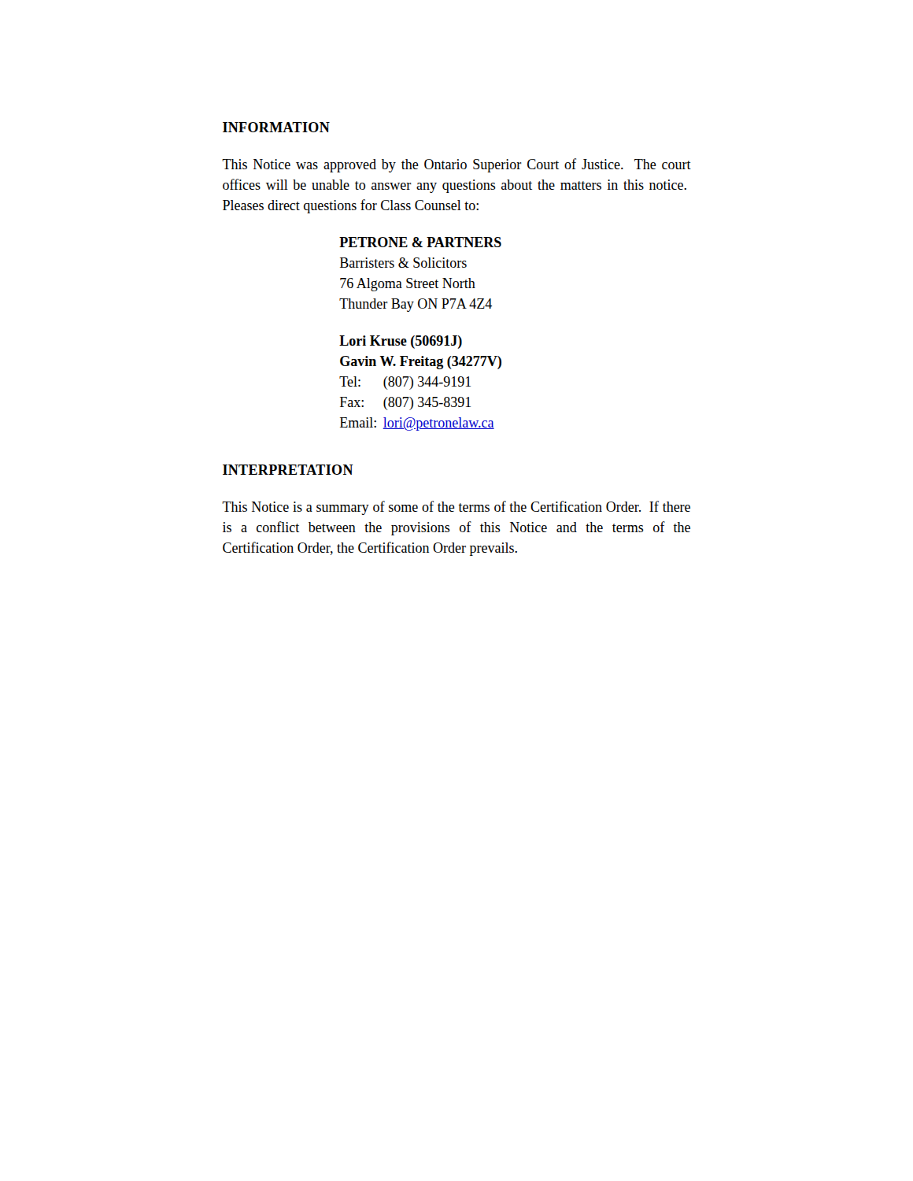INFORMATION
This Notice was approved by the Ontario Superior Court of Justice. The court offices will be unable to answer any questions about the matters in this notice. Pleases direct questions for Class Counsel to:
PETRONE & PARTNERS
Barristers & Solicitors
76 Algoma Street North
Thunder Bay ON P7A 4Z4
Lori Kruse (50691J)
Gavin W. Freitag (34277V)
| Tel: | (807) 344-9191 |
| Fax: | (807) 345-8391 |
| Email: | lori@petronelaw.ca |
INTERPRETATION
This Notice is a summary of some of the terms of the Certification Order. If there is a conflict between the provisions of this Notice and the terms of the Certification Order, the Certification Order prevails.